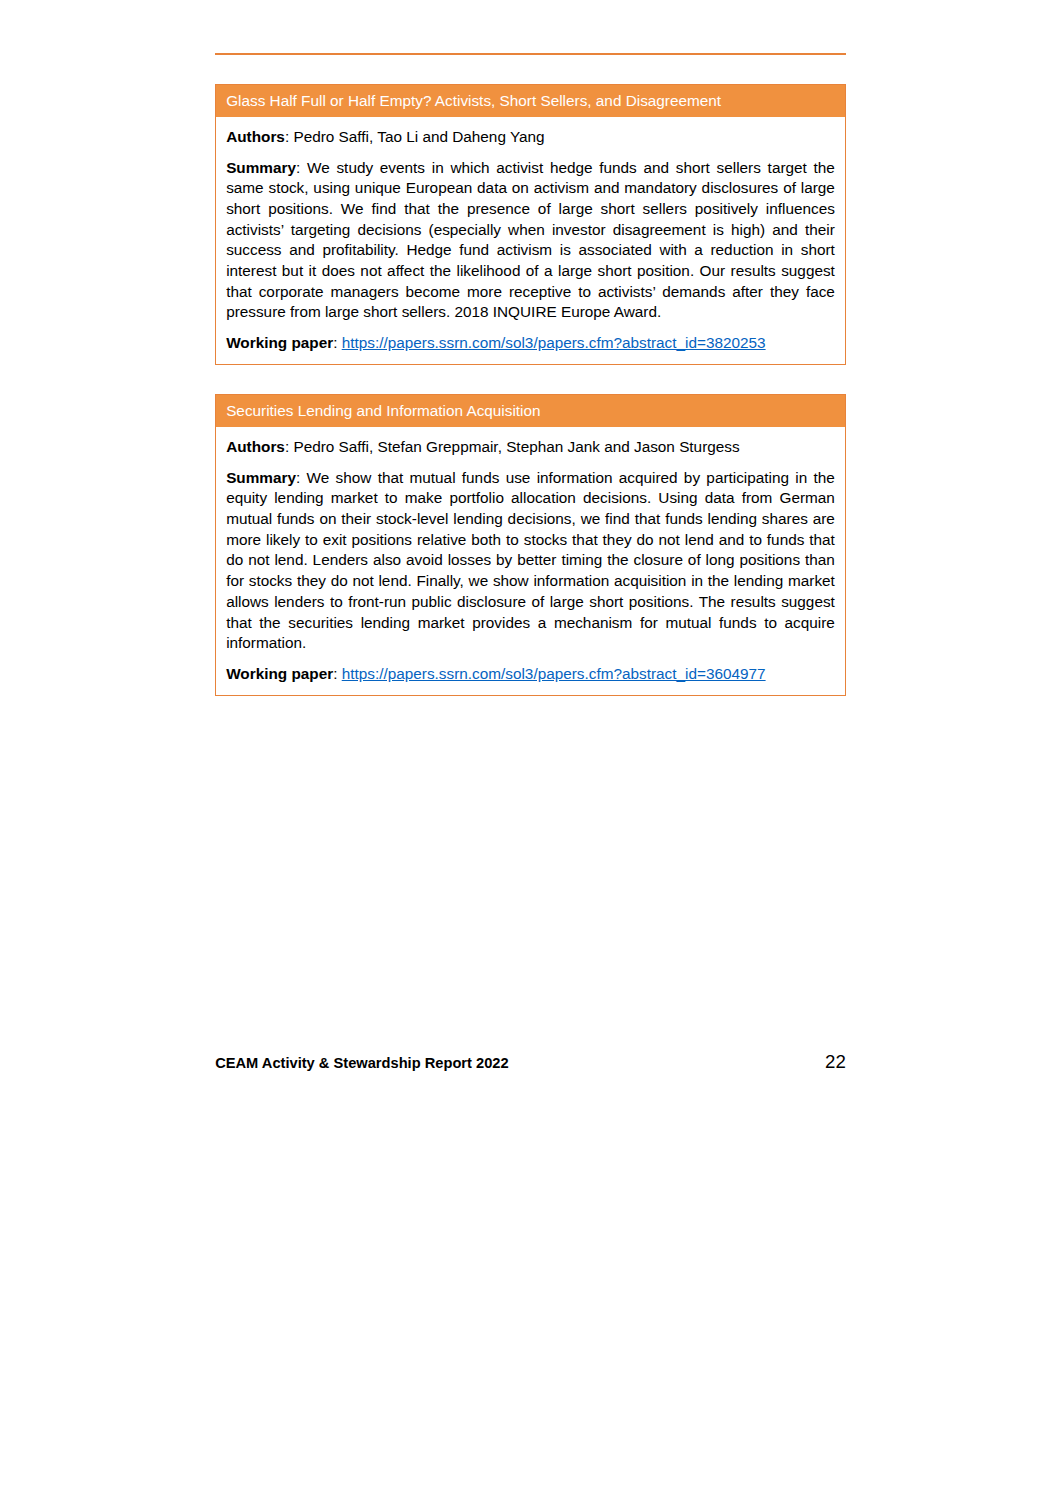Glass Half Full or Half Empty? Activists, Short Sellers, and Disagreement
Authors: Pedro Saffi, Tao Li and Daheng Yang
Summary: We study events in which activist hedge funds and short sellers target the same stock, using unique European data on activism and mandatory disclosures of large short positions. We find that the presence of large short sellers positively influences activists’ targeting decisions (especially when investor disagreement is high) and their success and profitability. Hedge fund activism is associated with a reduction in short interest but it does not affect the likelihood of a large short position. Our results suggest that corporate managers become more receptive to activists’ demands after they face pressure from large short sellers. 2018 INQUIRE Europe Award.
Working paper: https://papers.ssrn.com/sol3/papers.cfm?abstract_id=3820253
Securities Lending and Information Acquisition
Authors: Pedro Saffi, Stefan Greppmair, Stephan Jank and Jason Sturgess
Summary: We show that mutual funds use information acquired by participating in the equity lending market to make portfolio allocation decisions. Using data from German mutual funds on their stock-level lending decisions, we find that funds lending shares are more likely to exit positions relative both to stocks that they do not lend and to funds that do not lend. Lenders also avoid losses by better timing the closure of long positions than for stocks they do not lend. Finally, we show information acquisition in the lending market allows lenders to front-run public disclosure of large short positions. The results suggest that the securities lending market provides a mechanism for mutual funds to acquire information.
Working paper: https://papers.ssrn.com/sol3/papers.cfm?abstract_id=3604977
CEAM Activity & Stewardship Report 2022
22